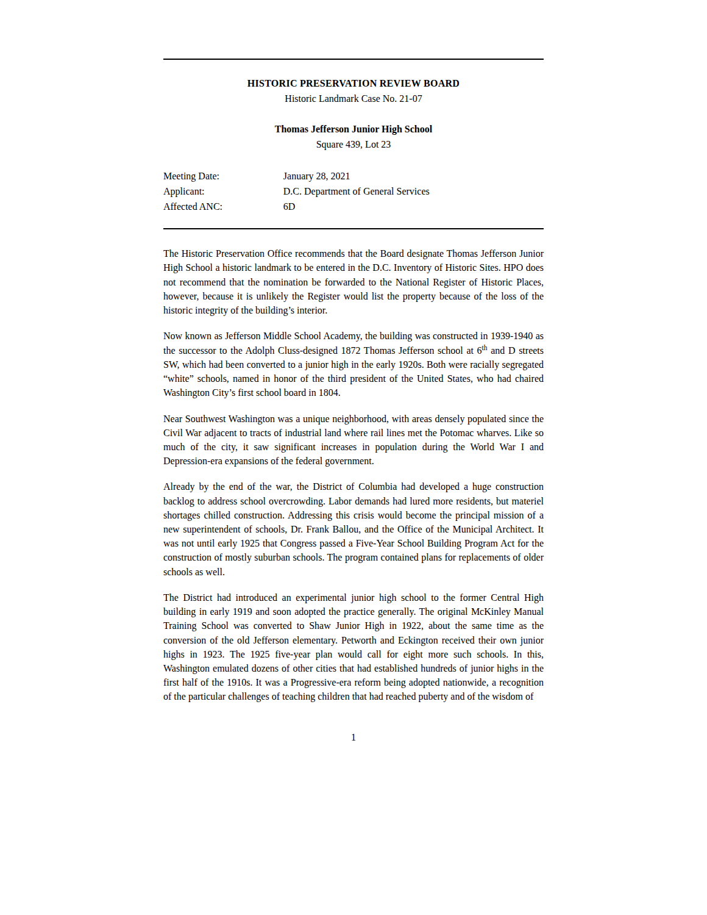HISTORIC PRESERVATION REVIEW BOARD
Historic Landmark Case No. 21-07
Thomas Jefferson Junior High School
Square 439, Lot 23
| Meeting Date: | January 28, 2021 |
| Applicant: | D.C. Department of General Services |
| Affected ANC: | 6D |
The Historic Preservation Office recommends that the Board designate Thomas Jefferson Junior High School a historic landmark to be entered in the D.C. Inventory of Historic Sites. HPO does not recommend that the nomination be forwarded to the National Register of Historic Places, however, because it is unlikely the Register would list the property because of the loss of the historic integrity of the building’s interior.
Now known as Jefferson Middle School Academy, the building was constructed in 1939-1940 as the successor to the Adolph Cluss-designed 1872 Thomas Jefferson school at 6th and D streets SW, which had been converted to a junior high in the early 1920s. Both were racially segregated “white” schools, named in honor of the third president of the United States, who had chaired Washington City’s first school board in 1804.
Near Southwest Washington was a unique neighborhood, with areas densely populated since the Civil War adjacent to tracts of industrial land where rail lines met the Potomac wharves. Like so much of the city, it saw significant increases in population during the World War I and Depression-era expansions of the federal government.
Already by the end of the war, the District of Columbia had developed a huge construction backlog to address school overcrowding. Labor demands had lured more residents, but materiel shortages chilled construction. Addressing this crisis would become the principal mission of a new superintendent of schools, Dr. Frank Ballou, and the Office of the Municipal Architect. It was not until early 1925 that Congress passed a Five-Year School Building Program Act for the construction of mostly suburban schools. The program contained plans for replacements of older schools as well.
The District had introduced an experimental junior high school to the former Central High building in early 1919 and soon adopted the practice generally. The original McKinley Manual Training School was converted to Shaw Junior High in 1922, about the same time as the conversion of the old Jefferson elementary. Petworth and Eckington received their own junior highs in 1923. The 1925 five-year plan would call for eight more such schools. In this, Washington emulated dozens of other cities that had established hundreds of junior highs in the first half of the 1910s. It was a Progressive-era reform being adopted nationwide, a recognition of the particular challenges of teaching children that had reached puberty and of the wisdom of
1